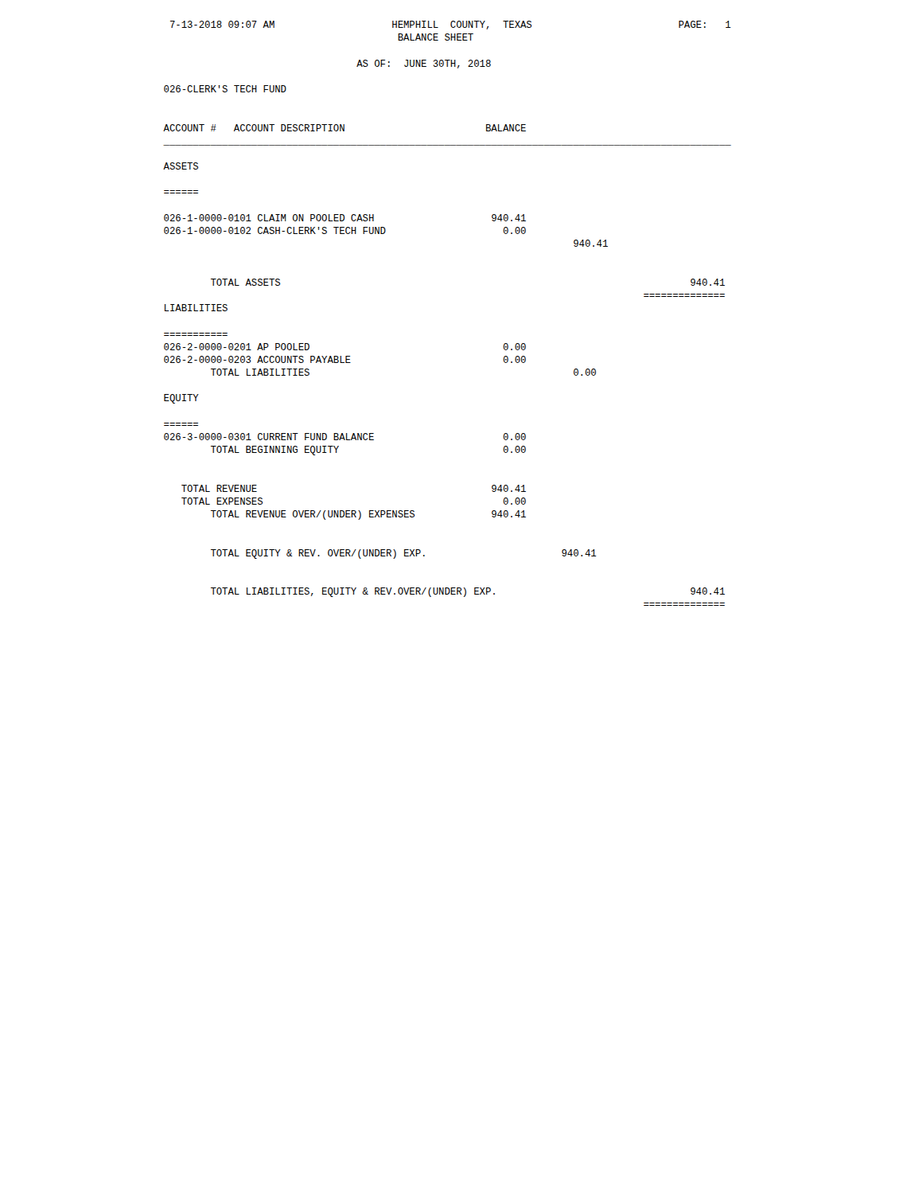7-13-2018 09:07 AM                    HEMPHILL  COUNTY,  TEXAS                         PAGE:   1
                                        BALANCE SHEET

                                 AS OF:  JUNE 30TH, 2018

026-CLERK'S TECH FUND


ACCOUNT #   ACCOUNT DESCRIPTION                        BALANCE
_________________________________________________________________________________________________

ASSETS

======

026-1-0000-0101 CLAIM ON POOLED CASH                    940.41
026-1-0000-0102 CASH-CLERK'S TECH FUND                    0.00
                                                                      940.41


        TOTAL ASSETS                                                                      940.41
                                                                                  ==============
LIABILITIES

===========
026-2-0000-0201 AP POOLED                                 0.00
026-2-0000-0203 ACCOUNTS PAYABLE                          0.00
        TOTAL LIABILITIES                                             0.00

EQUITY

======
026-3-0000-0301 CURRENT FUND BALANCE                      0.00
        TOTAL BEGINNING EQUITY                            0.00


   TOTAL REVENUE                                        940.41
   TOTAL EXPENSES                                         0.00
        TOTAL REVENUE OVER/(UNDER) EXPENSES             940.41


        TOTAL EQUITY & REV. OVER/(UNDER) EXP.                       940.41


        TOTAL LIABILITIES, EQUITY & REV.OVER/(UNDER) EXP.                                 940.41
                                                                                  ==============